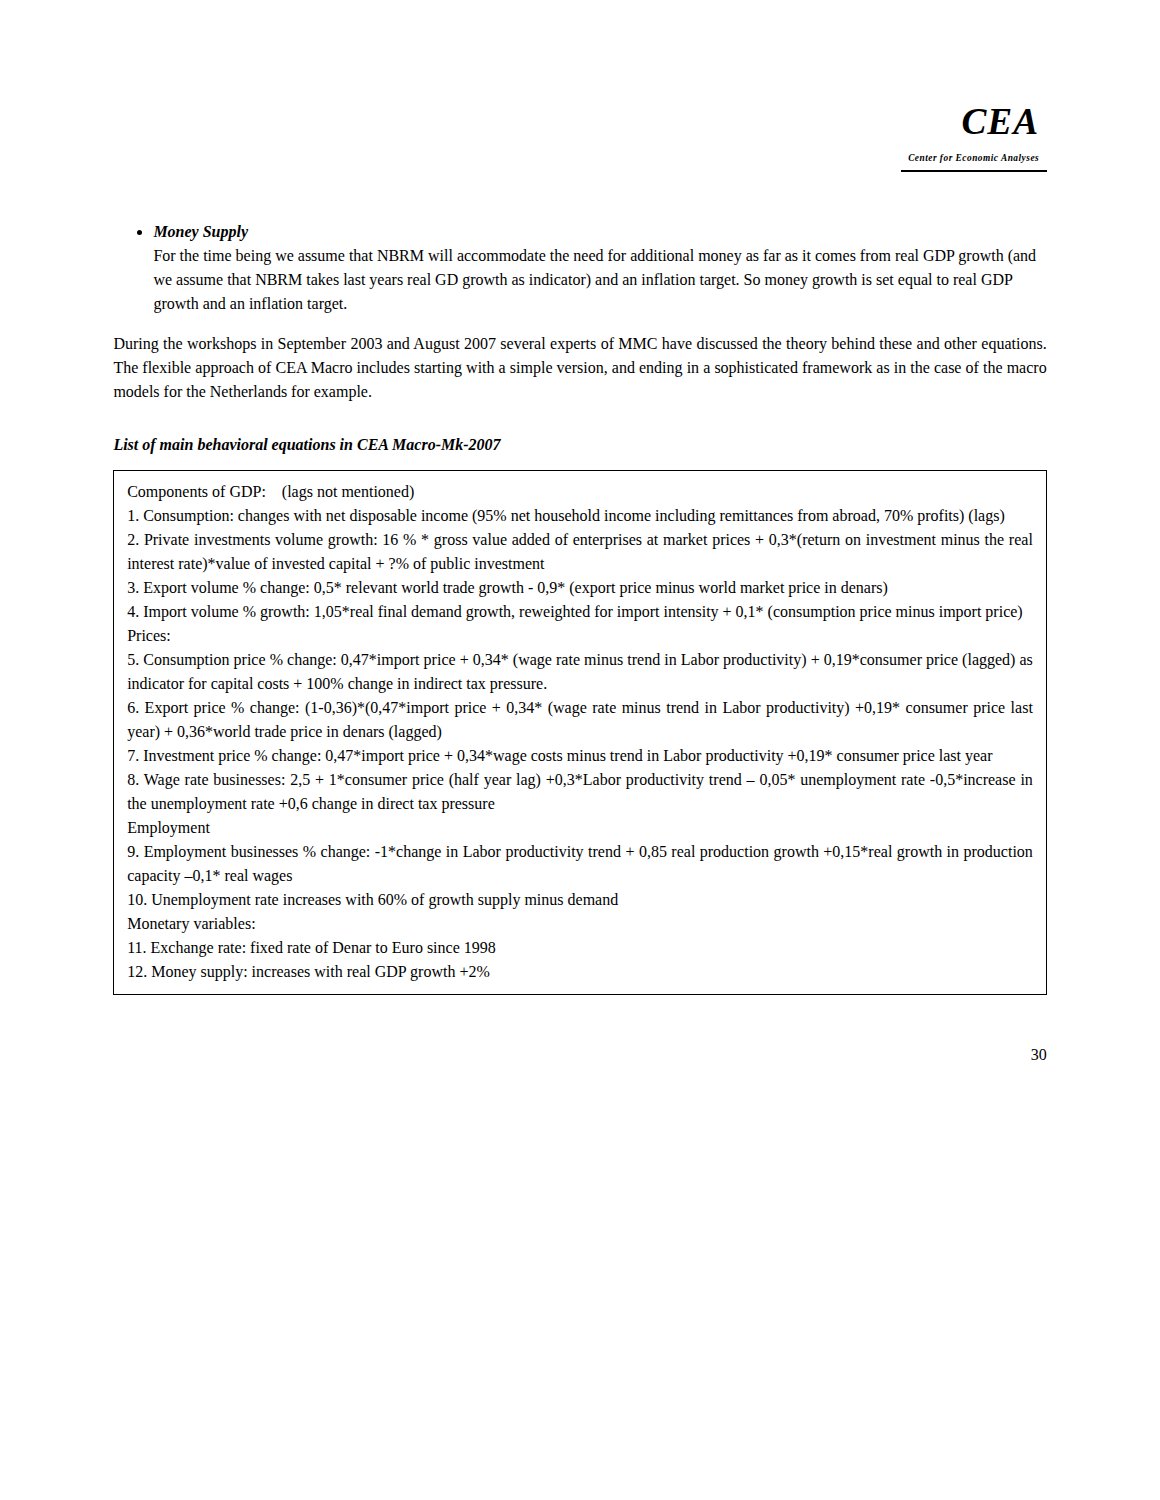CEA Center for Economic Analyses
Money Supply
For the time being we assume that NBRM will accommodate the need for additional money as far as it comes from real GDP growth (and we assume that NBRM takes last years real GD growth as indicator) and an inflation target. So money growth is set equal to real GDP growth and an inflation target.
During the workshops in September 2003 and August 2007 several experts of MMC have discussed the theory behind these and other equations. The flexible approach of CEA Macro includes starting with a simple version, and ending in a sophisticated framework as in the case of the macro models for the Netherlands for example.
List of main behavioral equations in CEA Macro-Mk-2007
Components of GDP: (lags not mentioned)
1. Consumption: changes with net disposable income (95% net household income including remittances from abroad, 70% profits) (lags)
2. Private investments volume growth: 16 % * gross value added of enterprises at market prices + 0,3*(return on investment minus the real interest rate)*value of invested capital + ?% of public investment
3. Export volume % change: 0,5* relevant world trade growth - 0,9* (export price minus world market price in denars)
4. Import volume % growth: 1,05*real final demand growth, reweighted for import intensity + 0,1* (consumption price minus import price)
Prices:
5. Consumption price % change: 0,47*import price + 0,34* (wage rate minus trend in Labor productivity) + 0,19*consumer price (lagged) as indicator for capital costs + 100% change in indirect tax pressure.
6. Export price % change: (1-0,36)*(0,47*import price + 0,34* (wage rate minus trend in Labor productivity) +0,19* consumer price last year) + 0,36*world trade price in denars (lagged)
7. Investment price % change: 0,47*import price + 0,34*wage costs minus trend in Labor productivity +0,19* consumer price last year
8. Wage rate businesses: 2,5 + 1*consumer price (half year lag) +0,3*Labor productivity trend – 0,05* unemployment rate -0,5*increase in the unemployment rate +0,6 change in direct tax pressure
Employment
9. Employment businesses % change: -1*change in Labor productivity trend + 0,85 real production growth +0,15*real growth in production capacity –0,1* real wages
10. Unemployment rate increases with 60% of growth supply minus demand
Monetary variables:
11. Exchange rate: fixed rate of Denar to Euro since 1998
12. Money supply: increases with real GDP growth +2%
30